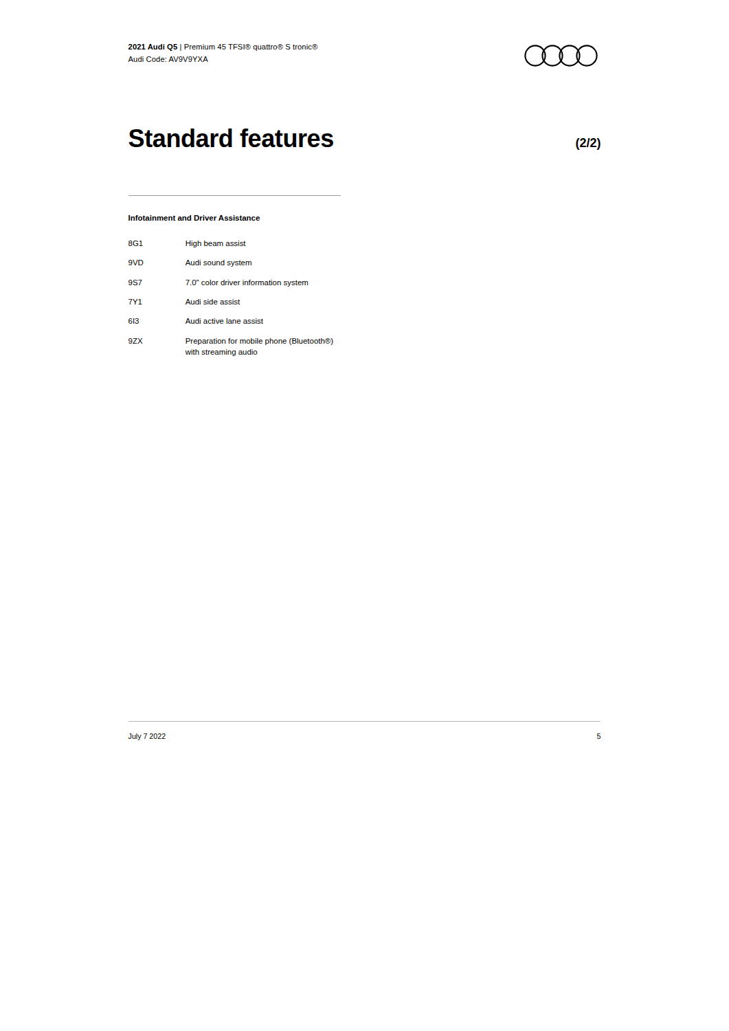2021 Audi Q5 | Premium 45 TFSI® quattro® S tronic®
Audi Code: AV9V9YXA
Standard features
(2/2)
Infotainment and Driver Assistance
| 8G1 | High beam assist |
| 9VD | Audi sound system |
| 9S7 | 7.0" color driver information system |
| 7Y1 | Audi side assist |
| 6I3 | Audi active lane assist |
| 9ZX | Preparation for mobile phone (Bluetooth®) with streaming audio |
July 7 2022
5